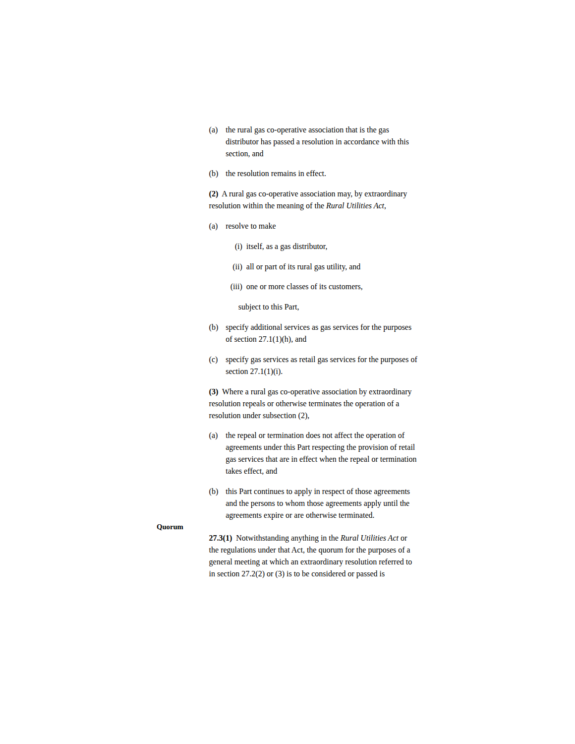(a) the rural gas co-operative association that is the gas distributor has passed a resolution in accordance with this section, and
(b) the resolution remains in effect.
(2) A rural gas co-operative association may, by extraordinary resolution within the meaning of the Rural Utilities Act,
(a) resolve to make
(i) itself, as a gas distributor,
(ii) all or part of its rural gas utility, and
(iii) one or more classes of its customers,
subject to this Part,
(b) specify additional services as gas services for the purposes of section 27.1(1)(h), and
(c) specify gas services as retail gas services for the purposes of section 27.1(1)(i).
(3) Where a rural gas co-operative association by extraordinary resolution repeals or otherwise terminates the operation of a resolution under subsection (2),
(a) the repeal or termination does not affect the operation of agreements under this Part respecting the provision of retail gas services that are in effect when the repeal or termination takes effect, and
(b) this Part continues to apply in respect of those agreements and the persons to whom those agreements apply until the agreements expire or are otherwise terminated.
Quorum
27.3(1) Notwithstanding anything in the Rural Utilities Act or the regulations under that Act, the quorum for the purposes of a general meeting at which an extraordinary resolution referred to in section 27.2(2) or (3) is to be considered or passed is